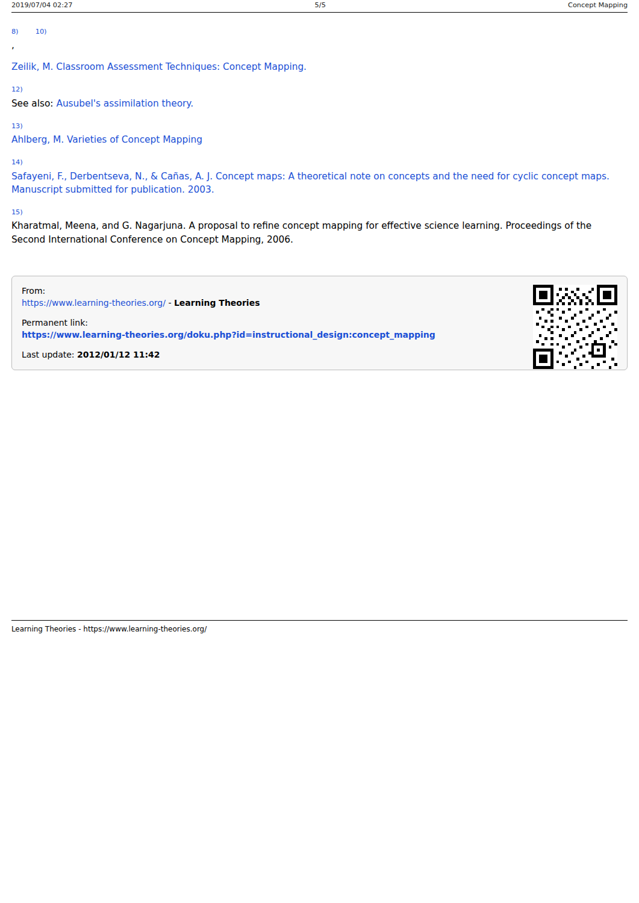2019/07/04 02:27
5/5
Concept Mapping
8) 10)
,
Zeilik, M. Classroom Assessment Techniques: Concept Mapping.
12)
See also: Ausubel's assimilation theory.
13)
Ahlberg, M. Varieties of Concept Mapping
14)
Safayeni, F., Derbentseva, N., & Cañas, A. J. Concept maps: A theoretical note on concepts and the need for cyclic concept maps. Manuscript submitted for publication. 2003.
15)
Kharatmal, Meena, and G. Nagarjuna. A proposal to refine concept mapping for effective science learning. Proceedings of the Second International Conference on Concept Mapping, 2006.
From: https://www.learning-theories.org/ - Learning Theories
Permanent link: https://www.learning-theories.org/doku.php?id=instructional_design:concept_mapping
Last update: 2012/01/12 11:42
Learning Theories - https://www.learning-theories.org/